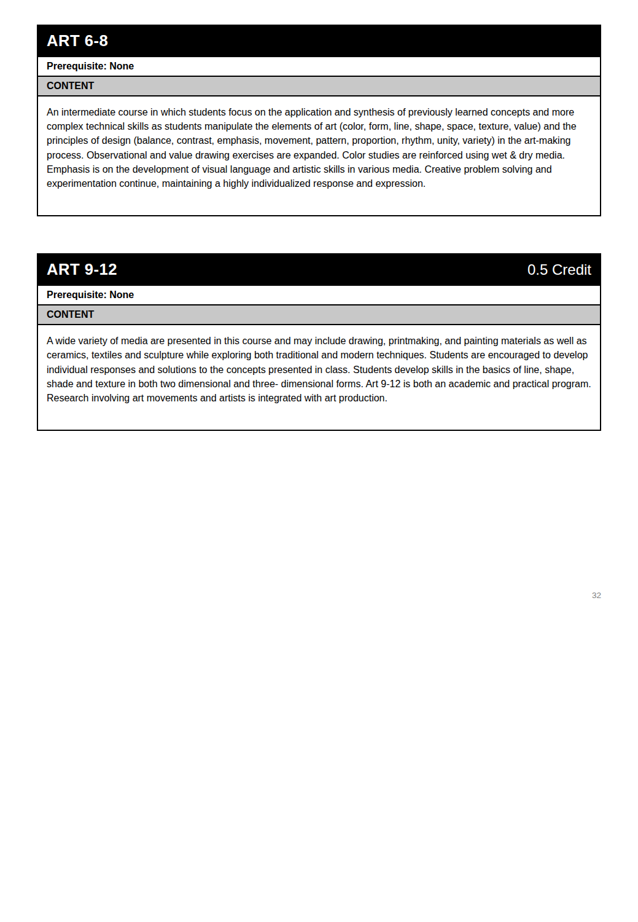ART 6-8
Prerequisite: None
CONTENT
An intermediate course in which students focus on the application and synthesis of previously learned concepts and more complex technical skills as students manipulate the elements of art (color, form, line, shape, space, texture, value) and the principles of design (balance, contrast, emphasis, movement, pattern, proportion, rhythm, unity, variety) in the art-making process. Observational and value drawing exercises are expanded. Color studies are reinforced using wet & dry media. Emphasis is on the development of visual language and artistic skills in various media. Creative problem solving and experimentation continue, maintaining a highly individualized response and expression.
ART 9-12 0.5 Credit
Prerequisite: None
CONTENT
A wide variety of media are presented in this course and may include drawing, printmaking, and painting materials as well as ceramics, textiles and sculpture while exploring both traditional and modern techniques. Students are encouraged to develop individual responses and solutions to the concepts presented in class. Students develop skills in the basics of line, shape, shade and texture in both two dimensional and three- dimensional forms. Art 9-12 is both an academic and practical program. Research involving art movements and artists is integrated with art production.
32